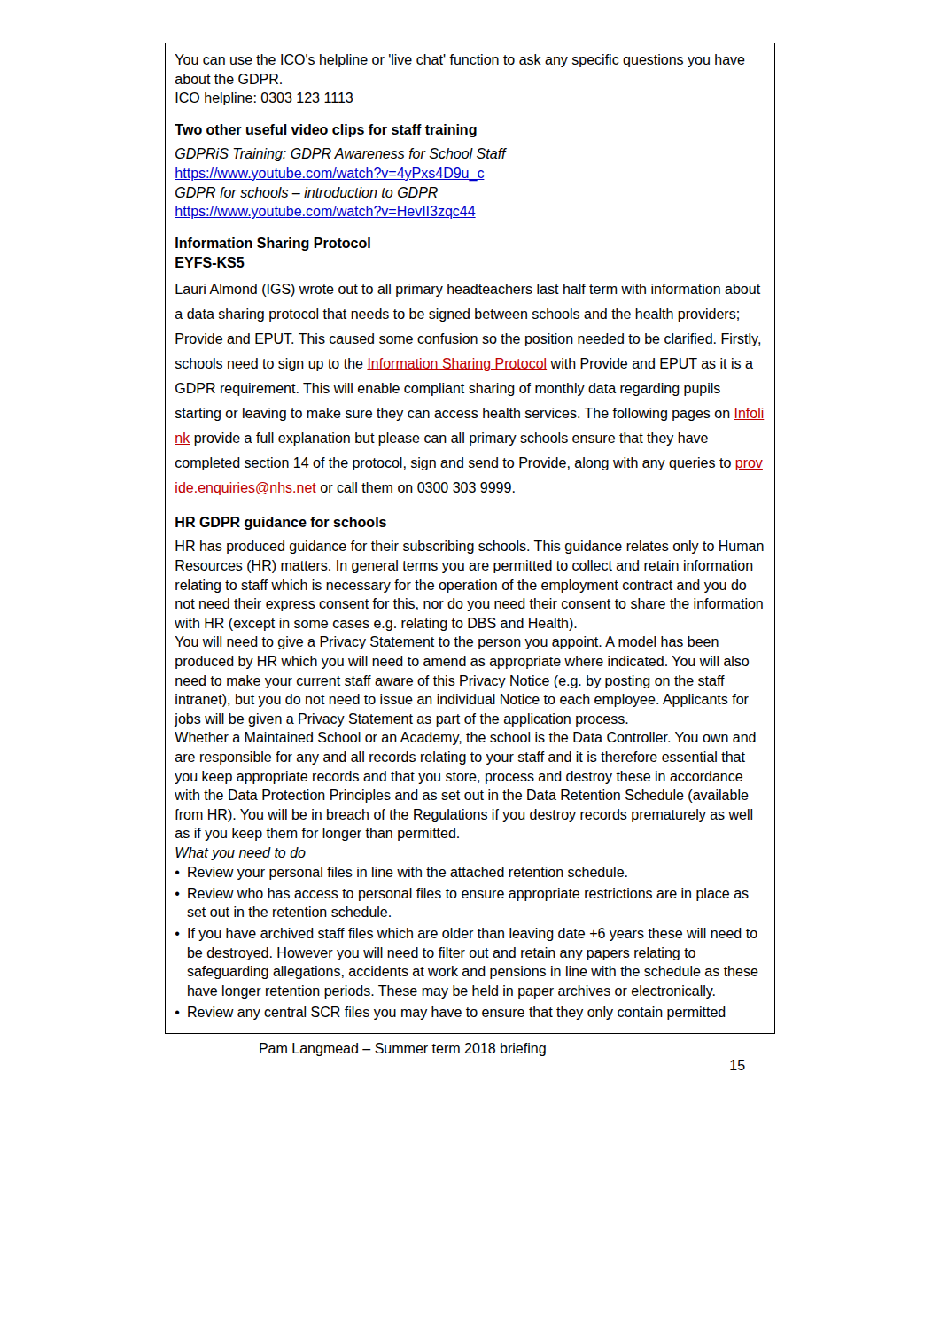You can use the ICO's helpline or 'live chat' function to ask any specific questions you have about the GDPR.
ICO helpline: 0303 123 1113
Two other useful video clips for staff training
GDPRiS Training: GDPR Awareness for School Staff
https://www.youtube.com/watch?v=4yPxs4D9u_c
GDPR for schools – introduction to GDPR
https://www.youtube.com/watch?v=HevII3zqc44
Information Sharing Protocol
EYFS-KS5
Lauri Almond (IGS) wrote out to all primary headteachers last half term with information about a data sharing protocol that needs to be signed between schools and the health providers; Provide and EPUT. This caused some confusion so the position needed to be clarified. Firstly, schools need to sign up to the Information Sharing Protocol with Provide and EPUT as it is a GDPR requirement. This will enable compliant sharing of monthly data regarding pupils starting or leaving to make sure they can access health services. The following pages on Infolink provide a full explanation but please can all primary schools ensure that they have completed section 14 of the protocol, sign and send to Provide, along with any queries to provide.enquiries@nhs.net or call them on 0300 303 9999.
HR GDPR guidance for schools
HR has produced guidance for their subscribing schools. This guidance relates only to Human Resources (HR) matters. In general terms you are permitted to collect and retain information relating to staff which is necessary for the operation of the employment contract and you do not need their express consent for this, nor do you need their consent to share the information with HR (except in some cases e.g. relating to DBS and Health).
You will need to give a Privacy Statement to the person you appoint. A model has been produced by HR which you will need to amend as appropriate where indicated. You will also need to make your current staff aware of this Privacy Notice (e.g. by posting on the staff intranet), but you do not need to issue an individual Notice to each employee. Applicants for jobs will be given a Privacy Statement as part of the application process.
Whether a Maintained School or an Academy, the school is the Data Controller. You own and are responsible for any and all records relating to your staff and it is therefore essential that you keep appropriate records and that you store, process and destroy these in accordance with the Data Protection Principles and as set out in the Data Retention Schedule (available from HR). You will be in breach of the Regulations if you destroy records prematurely as well as if you keep them for longer than permitted.
What you need to do
Review your personal files in line with the attached retention schedule.
Review who has access to personal files to ensure appropriate restrictions are in place as set out in the retention schedule.
If you have archived staff files which are older than leaving date +6 years these will need to be destroyed. However you will need to filter out and retain any papers relating to safeguarding allegations, accidents at work and pensions in line with the schedule as these have longer retention periods. These may be held in paper archives or electronically.
Review any central SCR files you may have to ensure that they only contain permitted
Pam Langmead – Summer term 2018 briefing
15